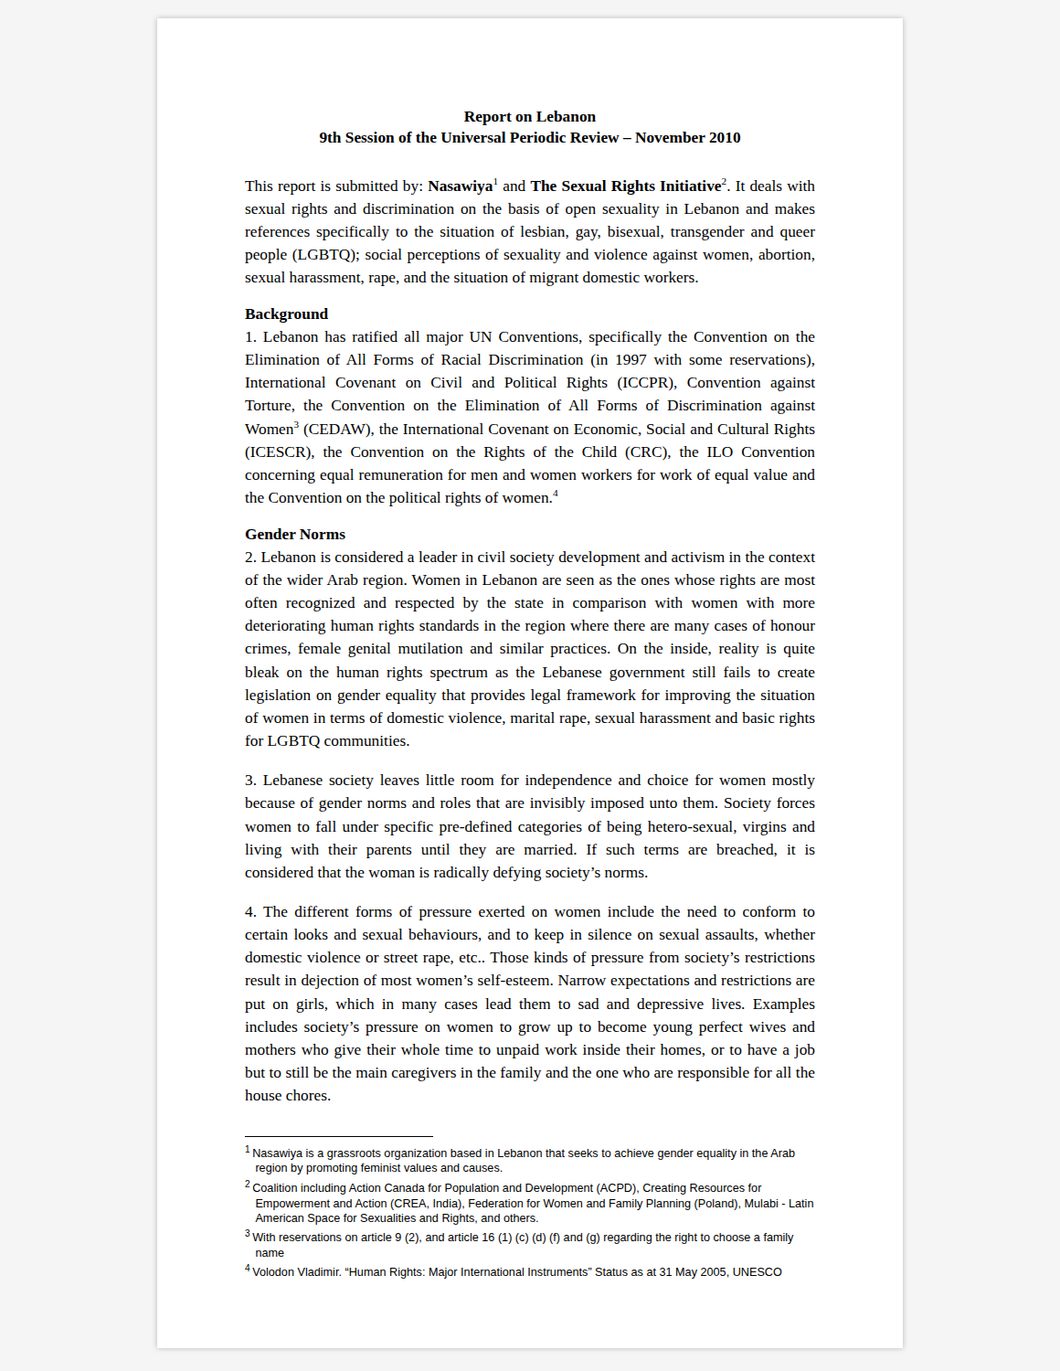Report on Lebanon 9th Session of the Universal Periodic Review – November 2010
This report is submitted by: Nasawiya1 and The Sexual Rights Initiative2. It deals with sexual rights and discrimination on the basis of open sexuality in Lebanon and makes references specifically to the situation of lesbian, gay, bisexual, transgender and queer people (LGBTQ); social perceptions of sexuality and violence against women, abortion, sexual harassment, rape, and the situation of migrant domestic workers.
Background
1. Lebanon has ratified all major UN Conventions, specifically the Convention on the Elimination of All Forms of Racial Discrimination (in 1997 with some reservations), International Covenant on Civil and Political Rights (ICCPR), Convention against Torture, the Convention on the Elimination of All Forms of Discrimination against Women3 (CEDAW), the International Covenant on Economic, Social and Cultural Rights (ICESCR), the Convention on the Rights of the Child (CRC), the ILO Convention concerning equal remuneration for men and women workers for work of equal value and the Convention on the political rights of women.4
Gender Norms
2. Lebanon is considered a leader in civil society development and activism in the context of the wider Arab region. Women in Lebanon are seen as the ones whose rights are most often recognized and respected by the state in comparison with women with more deteriorating human rights standards in the region where there are many cases of honour crimes, female genital mutilation and similar practices. On the inside, reality is quite bleak on the human rights spectrum as the Lebanese government still fails to create legislation on gender equality that provides legal framework for improving the situation of women in terms of domestic violence, marital rape, sexual harassment and basic rights for LGBTQ communities.
3. Lebanese society leaves little room for independence and choice for women mostly because of gender norms and roles that are invisibly imposed unto them. Society forces women to fall under specific pre-defined categories of being hetero-sexual, virgins and living with their parents until they are married. If such terms are breached, it is considered that the woman is radically defying society’s norms.
4. The different forms of pressure exerted on women include the need to conform to certain looks and sexual behaviours, and to keep in silence on sexual assaults, whether domestic violence or street rape, etc.. Those kinds of pressure from society’s restrictions result in dejection of most women’s self-esteem. Narrow expectations and restrictions are put on girls, which in many cases lead them to sad and depressive lives. Examples includes society’s pressure on women to grow up to become young perfect wives and mothers who give their whole time to unpaid work inside their homes, or to have a job but to still be the main caregivers in the family and the one who are responsible for all the house chores.
1 Nasawiya is a grassroots organization based in Lebanon that seeks to achieve gender equality in the Arab region by promoting feminist values and causes.
2 Coalition including Action Canada for Population and Development (ACPD), Creating Resources for Empowerment and Action (CREA, India), Federation for Women and Family Planning (Poland), Mulabi - Latin American Space for Sexualities and Rights, and others.
3 With reservations on article 9 (2), and article 16 (1) (c) (d) (f) and (g) regarding the right to choose a family name
4 Volodon Vladimir. “Human Rights: Major International Instruments” Status as at 31 May 2005, UNESCO